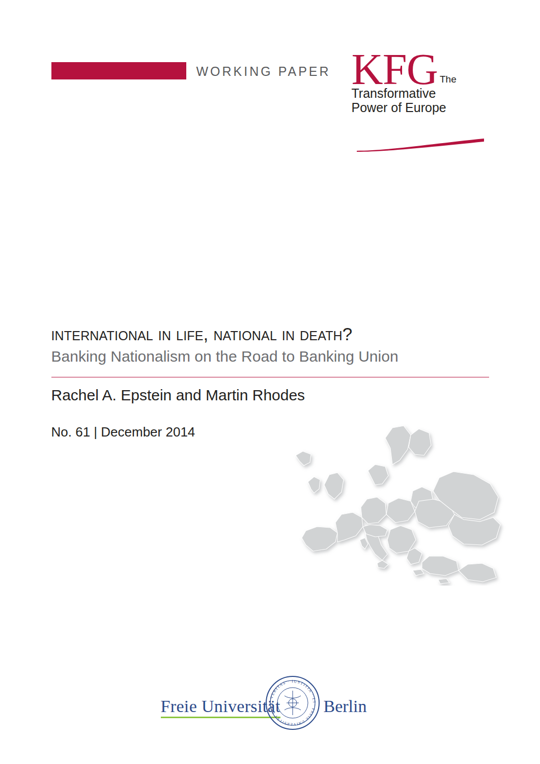WORKING PAPER
KFG The
Transformative
Power of Europe
International in Life, National in Death?
Banking Nationalism on the Road to Banking Union
Rachel A. Epstein and Martin Rhodes
No. 61 | December 2014
Freie Universität
VERITAS · IUSTITIA · LIBERTAS FREIE UNIVERSITÄT BERLIN
Berlin